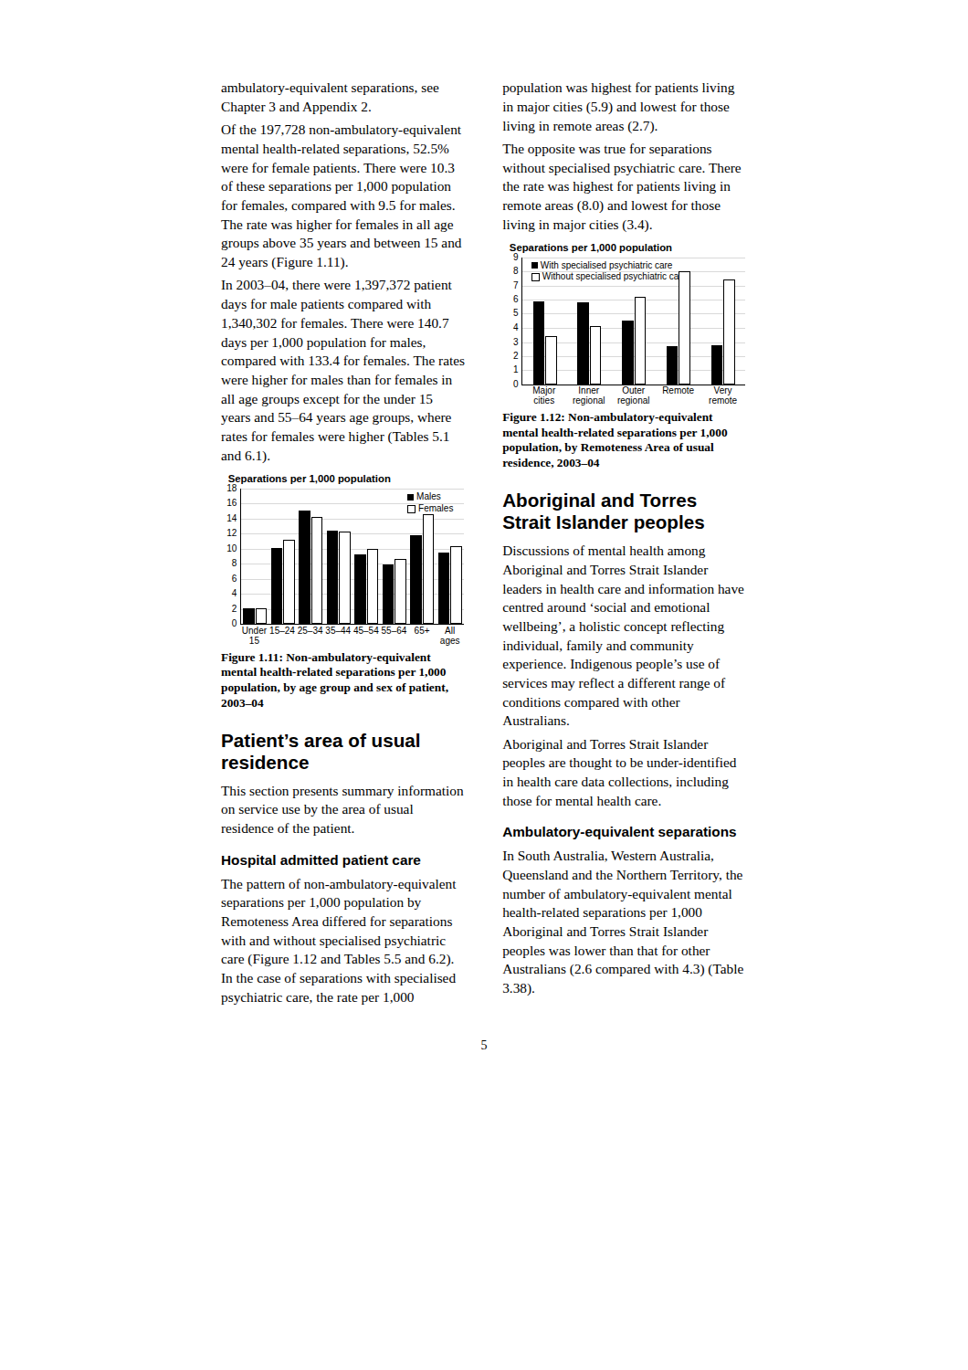ambulatory-equivalent separations, see Chapter 3 and Appendix 2.
Of the 197,728 non-ambulatory-equivalent mental health-related separations, 52.5% were for female patients. There were 10.3 of these separations per 1,000 population for females, compared with 9.5 for males. The rate was higher for females in all age groups above 35 years and between 15 and 24 years (Figure 1.11).
In 2003–04, there were 1,397,372 patient days for male patients compared with 1,340,302 for females. There were 140.7 days per 1,000 population for males, compared with 133.4 for females. The rates were higher for males than for females in all age groups except for the under 15 years and 55–64 years age groups, where rates for females were higher (Tables 5.1 and 6.1).
Separations per 1,000 population
18 16 14 12 10 8 6 4 2 0
Males
Females
Under
15
15–24
25–34
35–44
45–54
55–64
65+
All
ages
Figure 1.11: Non-ambulatory-equivalent mental health-related separations per 1,000 population, by age group and sex of patient, 2003–04
Patient’s area of usual residence
This section presents summary information on service use by the area of usual residence of the patient.
Hospital admitted patient care
The pattern of non-ambulatory-equivalent separations per 1,000 population by Remoteness Area differed for separations with and without specialised psychiatric care (Figure 1.12 and Tables 5.5 and 6.2). In the case of separations with specialised psychiatric care, the rate per 1,000
population was highest for patients living in major cities (5.9) and lowest for those living in remote areas (2.7).
The opposite was true for separations without specialised psychiatric care. There the rate was highest for patients living in remote areas (8.0) and lowest for those living in major cities (3.4).
Separations per 1,000 population
9 8 7 6 5 4 3 2 1 0
With specialised psychiatric care
Without specialised psychiatric care
Major cities
Inner
regional
Outer
regional
Remote
Very
remote
Figure 1.12: Non-ambulatory-equivalent mental health-related separations per 1,000 population, by Remoteness Area of usual residence, 2003–04
Aboriginal and Torres Strait Islander peoples
Discussions of mental health among Aboriginal and Torres Strait Islander leaders in health care and information have centred around ‘social and emotional wellbeing’, a holistic concept reflecting individual, family and community experience. Indigenous people’s use of services may reflect a different range of conditions compared with other Australians.
Aboriginal and Torres Strait Islander peoples are thought to be under-identified in health care data collections, including those for mental health care.
Ambulatory-equivalent separations
In South Australia, Western Australia, Queensland and the Northern Territory, the number of ambulatory-equivalent mental health-related separations per 1,000 Aboriginal and Torres Strait Islander peoples was lower than that for other Australians (2.6 compared with 4.3) (Table 3.38).
5